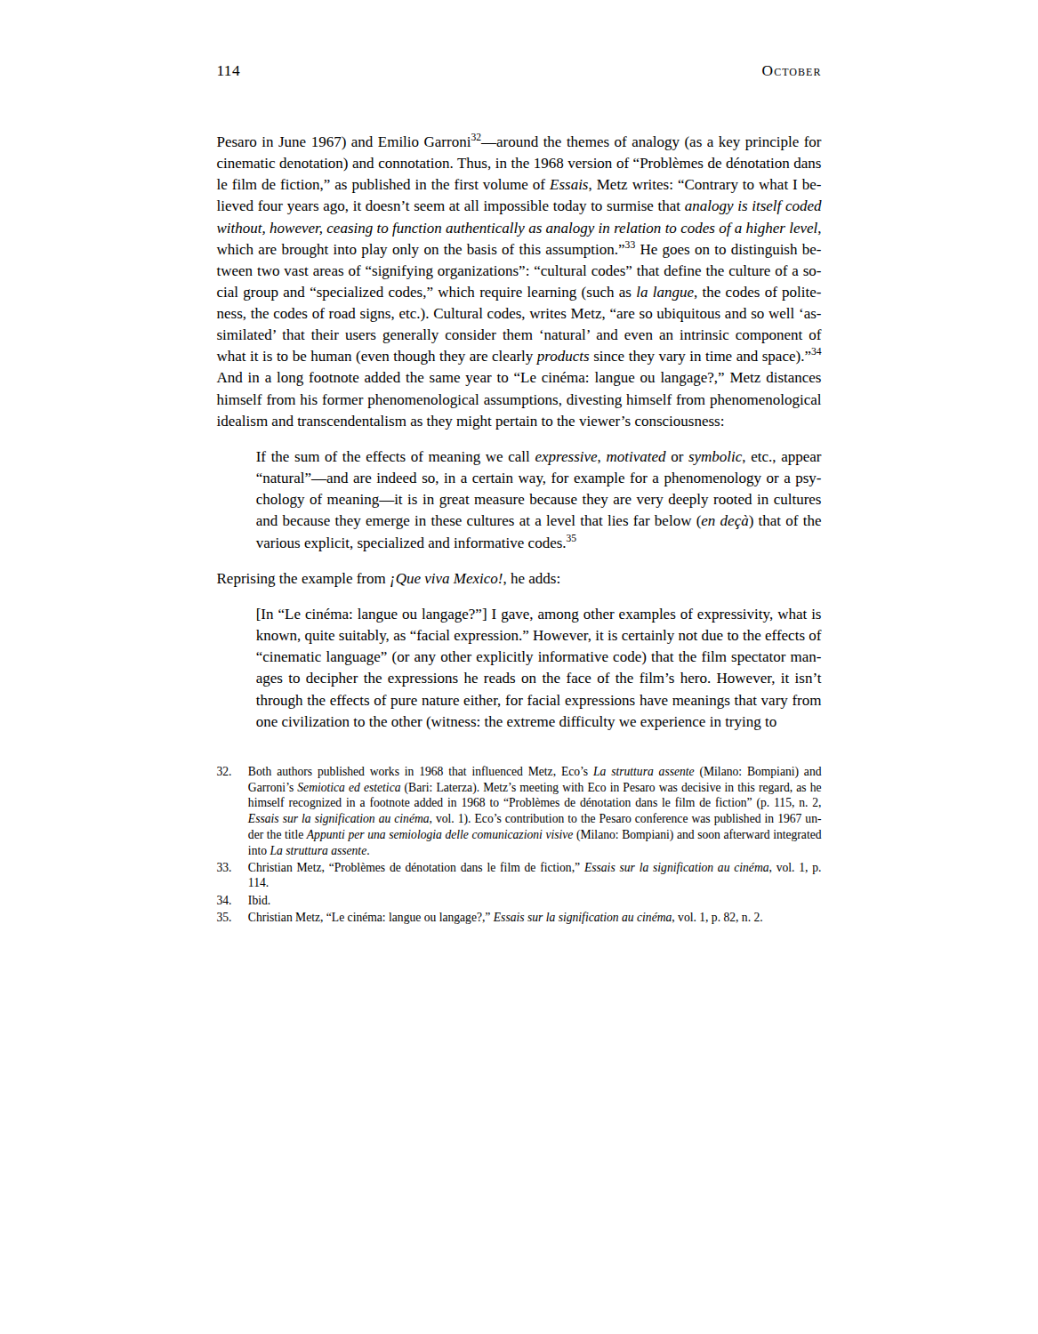114 October
Pesaro in June 1967) and Emilio Garroni32—around the themes of analogy (as a key principle for cinematic denotation) and connotation. Thus, in the 1968 version of “Problèmes de dénotation dans le film de fiction,” as published in the first volume of Essais, Metz writes: “Contrary to what I believed four years ago, it doesn’t seem at all impossible today to surmise that analogy is itself coded without, however, ceasing to function authentically as analogy in relation to codes of a higher level, which are brought into play only on the basis of this assumption.”33 He goes on to distinguish between two vast areas of “signifying organizations”: “cultural codes” that define the culture of a social group and “specialized codes,” which require learning (such as la langue, the codes of politeness, the codes of road signs, etc.). Cultural codes, writes Metz, “are so ubiquitous and so well ‘assimilated’ that their users generally consider them ‘natural’ and even an intrinsic component of what it is to be human (even though they are clearly products since they vary in time and space).”34 And in a long footnote added the same year to “Le cinéma: langue ou langage?,” Metz distances himself from his former phenomenological assumptions, divesting himself from phenomenological idealism and transcendentalism as they might pertain to the viewer’s consciousness:
If the sum of the effects of meaning we call expressive, motivated or symbolic, etc., appear “natural”—and are indeed so, in a certain way, for example for a phenomenology or a psychology of meaning—it is in great measure because they are very deeply rooted in cultures and because they emerge in these cultures at a level that lies far below (en deçà) that of the various explicit, specialized and informative codes.35
Reprising the example from ¡Que viva Mexico!, he adds:
[In “Le cinéma: langue ou langage?”] I gave, among other examples of expressivity, what is known, quite suitably, as “facial expression.” However, it is certainly not due to the effects of “cinematic language” (or any other explicitly informative code) that the film spectator manages to decipher the expressions he reads on the face of the film’s hero. However, it isn’t through the effects of pure nature either, for facial expressions have meanings that vary from one civilization to the other (witness: the extreme difficulty we experience in trying to
32. Both authors published works in 1968 that influenced Metz, Eco’s La struttura assente (Milano: Bompiani) and Garroni’s Semiotica ed estetica (Bari: Laterza). Metz’s meeting with Eco in Pesaro was decisive in this regard, as he himself recognized in a footnote added in 1968 to “Problèmes de dénotation dans le film de fiction” (p. 115, n. 2, Essais sur la signification au cinéma, vol. 1). Eco’s contribution to the Pesaro conference was published in 1967 under the title Appunti per una semiologia delle comunicazioni visive (Milano: Bompiani) and soon afterward integrated into La struttura assente.
33. Christian Metz, “Problèmes de dénotation dans le film de fiction,” Essais sur la signification au cinéma, vol. 1, p. 114.
34. Ibid.
35. Christian Metz, “Le cinéma: langue ou langage?,” Essais sur la signification au cinéma, vol. 1, p. 82, n. 2.